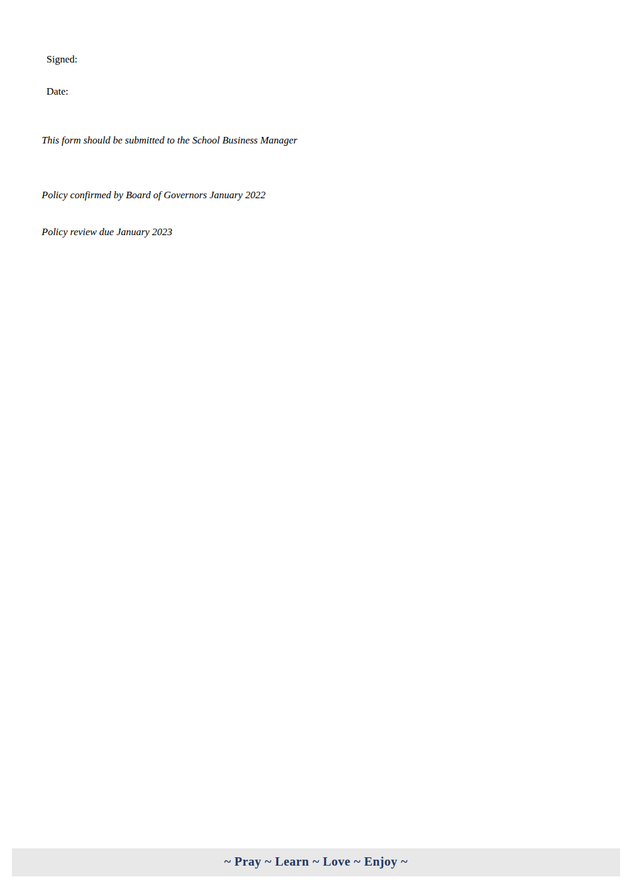Signed:
Date:
This form should be submitted to the School Business Manager
Policy confirmed by Board of Governors January 2022
Policy review due January 2023
~ Pray ~ Learn ~ Love ~ Enjoy ~